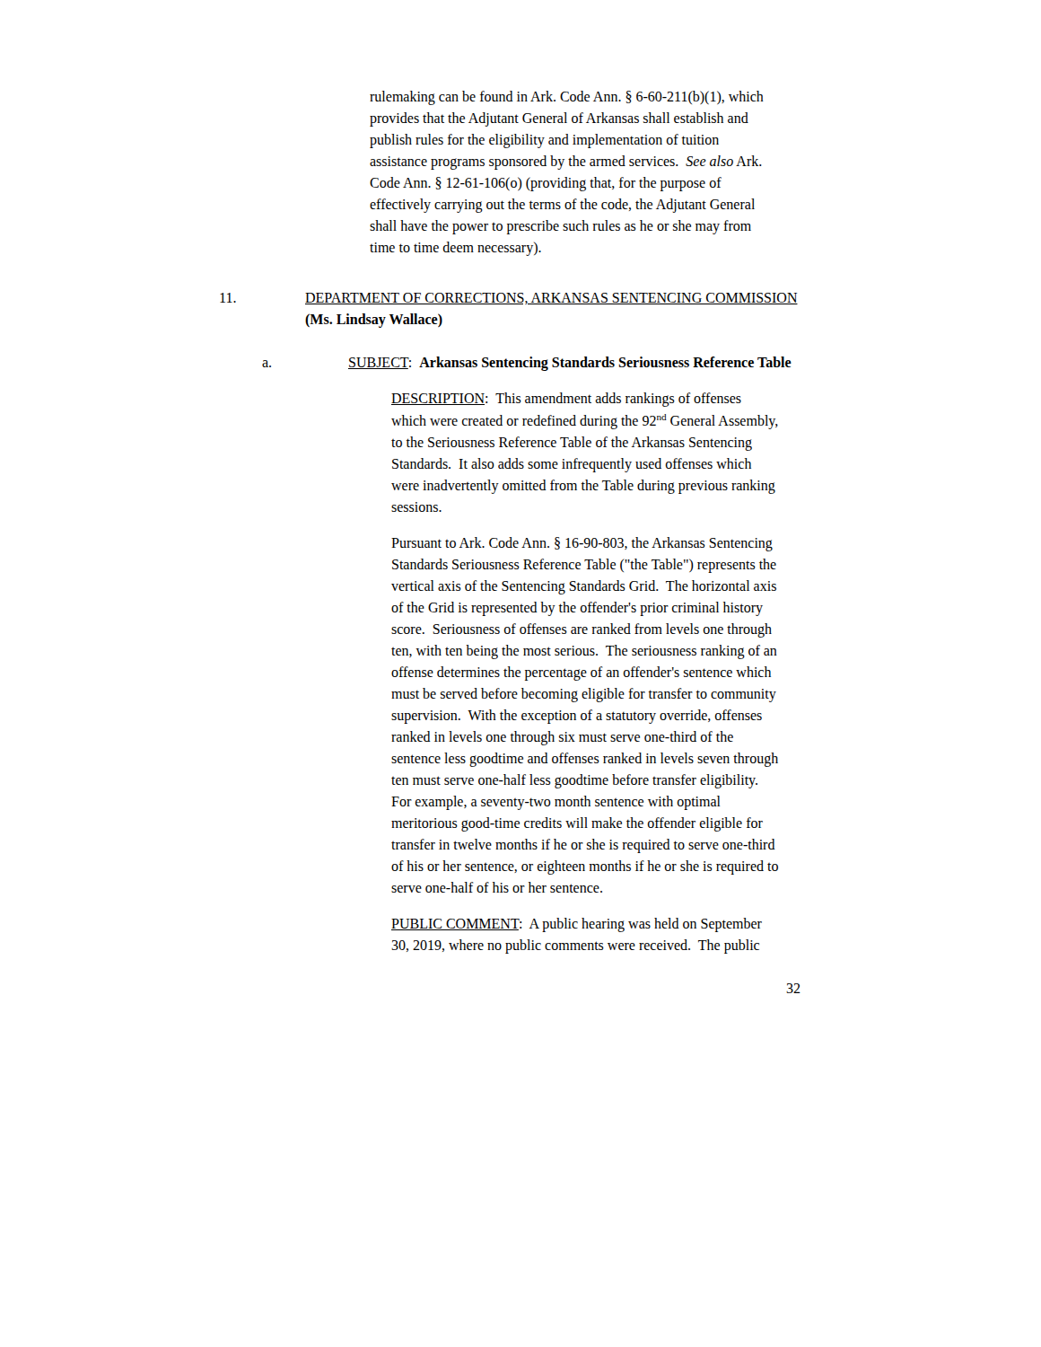rulemaking can be found in Ark. Code Ann. § 6-60-211(b)(1), which provides that the Adjutant General of Arkansas shall establish and publish rules for the eligibility and implementation of tuition assistance programs sponsored by the armed services. See also Ark. Code Ann. § 12-61-106(o) (providing that, for the purpose of effectively carrying out the terms of the code, the Adjutant General shall have the power to prescribe such rules as he or she may from time to time deem necessary).
11. DEPARTMENT OF CORRECTIONS, ARKANSAS SENTENCING COMMISSION (Ms. Lindsay Wallace)
a. SUBJECT: Arkansas Sentencing Standards Seriousness Reference Table
DESCRIPTION: This amendment adds rankings of offenses which were created or redefined during the 92nd General Assembly, to the Seriousness Reference Table of the Arkansas Sentencing Standards. It also adds some infrequently used offenses which were inadvertently omitted from the Table during previous ranking sessions.
Pursuant to Ark. Code Ann. § 16-90-803, the Arkansas Sentencing Standards Seriousness Reference Table ("the Table") represents the vertical axis of the Sentencing Standards Grid. The horizontal axis of the Grid is represented by the offender's prior criminal history score. Seriousness of offenses are ranked from levels one through ten, with ten being the most serious. The seriousness ranking of an offense determines the percentage of an offender's sentence which must be served before becoming eligible for transfer to community supervision. With the exception of a statutory override, offenses ranked in levels one through six must serve one-third of the sentence less goodtime and offenses ranked in levels seven through ten must serve one-half less goodtime before transfer eligibility. For example, a seventy-two month sentence with optimal meritorious good-time credits will make the offender eligible for transfer in twelve months if he or she is required to serve one-third of his or her sentence, or eighteen months if he or she is required to serve one-half of his or her sentence.
PUBLIC COMMENT: A public hearing was held on September 30, 2019, where no public comments were received. The public
32